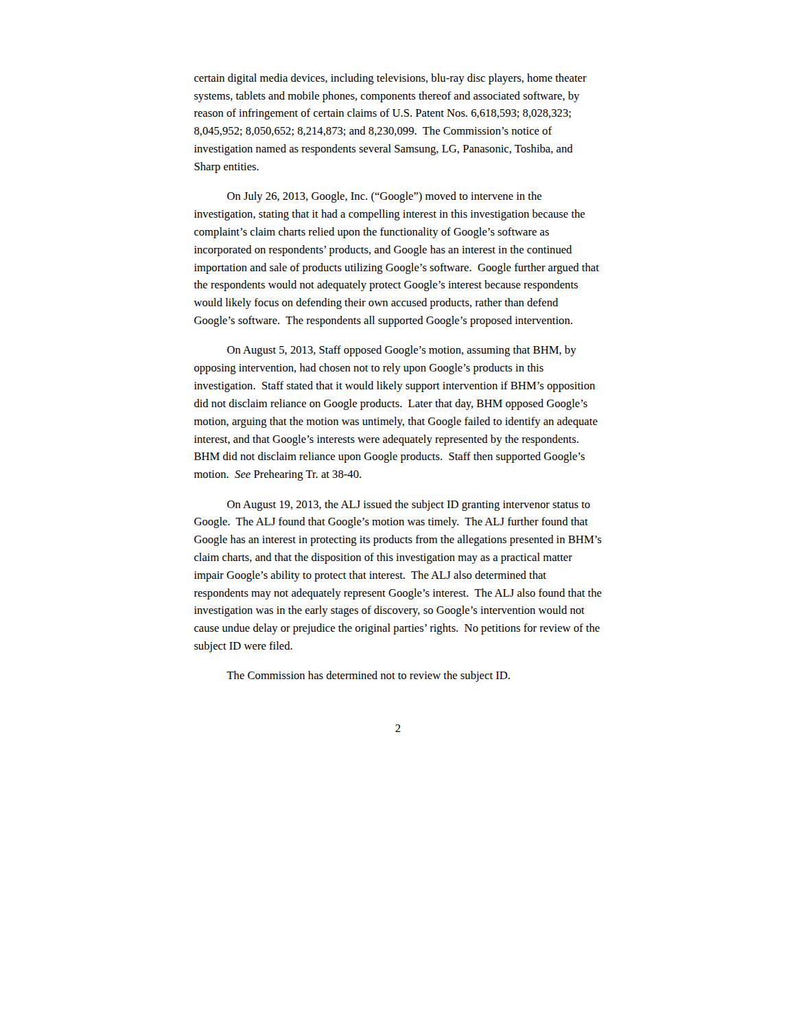certain digital media devices, including televisions, blu-ray disc players, home theater systems, tablets and mobile phones, components thereof and associated software, by reason of infringement of certain claims of U.S. Patent Nos. 6,618,593; 8,028,323; 8,045,952; 8,050,652; 8,214,873; and 8,230,099. The Commission’s notice of investigation named as respondents several Samsung, LG, Panasonic, Toshiba, and Sharp entities.
On July 26, 2013, Google, Inc. (“Google”) moved to intervene in the investigation, stating that it had a compelling interest in this investigation because the complaint’s claim charts relied upon the functionality of Google’s software as incorporated on respondents’ products, and Google has an interest in the continued importation and sale of products utilizing Google’s software. Google further argued that the respondents would not adequately protect Google’s interest because respondents would likely focus on defending their own accused products, rather than defend Google’s software. The respondents all supported Google’s proposed intervention.
On August 5, 2013, Staff opposed Google’s motion, assuming that BHM, by opposing intervention, had chosen not to rely upon Google’s products in this investigation. Staff stated that it would likely support intervention if BHM’s opposition did not disclaim reliance on Google products. Later that day, BHM opposed Google’s motion, arguing that the motion was untimely, that Google failed to identify an adequate interest, and that Google’s interests were adequately represented by the respondents. BHM did not disclaim reliance upon Google products. Staff then supported Google’s motion. See Prehearing Tr. at 38-40.
On August 19, 2013, the ALJ issued the subject ID granting intervenor status to Google. The ALJ found that Google’s motion was timely. The ALJ further found that Google has an interest in protecting its products from the allegations presented in BHM’s claim charts, and that the disposition of this investigation may as a practical matter impair Google’s ability to protect that interest. The ALJ also determined that respondents may not adequately represent Google’s interest. The ALJ also found that the investigation was in the early stages of discovery, so Google’s intervention would not cause undue delay or prejudice the original parties’ rights. No petitions for review of the subject ID were filed.
The Commission has determined not to review the subject ID.
2